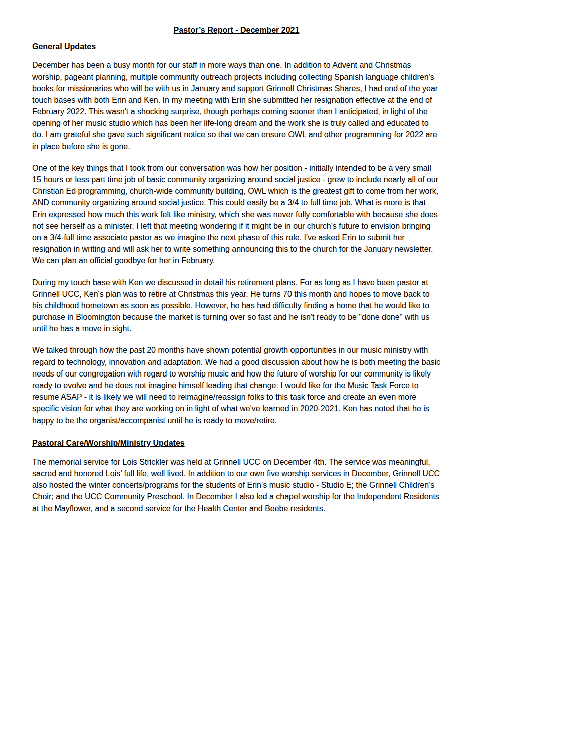Pastor’s Report - December 2021
General Updates
December has been a busy month for our staff in more ways than one. In addition to Advent and Christmas worship, pageant planning, multiple community outreach projects including collecting Spanish language children’s books for missionaries who will be with us in January and support Grinnell Christmas Shares, I had end of the year touch bases with both Erin and Ken. In my meeting with Erin she submitted her resignation effective at the end of February 2022. This wasn't a shocking surprise, though perhaps coming sooner than I anticipated, in light of the opening of her music studio which has been her life-long dream and the work she is truly called and educated to do. I am grateful she gave such significant notice so that we can ensure OWL and other programming for 2022 are in place before she is gone.
One of the key things that I took from our conversation was how her position - initially intended to be a very small 15 hours or less part time job of basic community organizing around social justice - grew to include nearly all of our Christian Ed programming, church-wide community building, OWL which is the greatest gift to come from her work, AND community organizing around social justice. This could easily be a 3/4 to full time job. What is more is that Erin expressed how much this work felt like ministry, which she was never fully comfortable with because she does not see herself as a minister. I left that meeting wondering if it might be in our church's future to envision bringing on a 3/4-full time associate pastor as we imagine the next phase of this role. I've asked Erin to submit her resignation in writing and will ask her to write something announcing this to the church for the January newsletter. We can plan an official goodbye for her in February.
During my touch base with Ken we discussed in detail his retirement plans. For as long as I have been pastor at Grinnell UCC, Ken's plan was to retire at Christmas this year. He turns 70 this month and hopes to move back to his childhood hometown as soon as possible. However, he has had difficulty finding a home that he would like to purchase in Bloomington because the market is turning over so fast and he isn't ready to be "done done" with us until he has a move in sight.
We talked through how the past 20 months have shown potential growth opportunities in our music ministry with regard to technology, innovation and adaptation. We had a good discussion about how he is both meeting the basic needs of our congregation with regard to worship music and how the future of worship for our community is likely ready to evolve and he does not imagine himself leading that change. I would like for the Music Task Force to resume ASAP - it is likely we will need to reimagine/reassign folks to this task force and create an even more specific vision for what they are working on in light of what we've learned in 2020-2021. Ken has noted that he is happy to be the organist/accompanist until he is ready to move/retire.
Pastoral Care/Worship/Ministry Updates
The memorial service for Lois Strickler was held at Grinnell UCC on December 4th. The service was meaningful, sacred and honored Lois’ full life, well lived. In addition to our own five worship services in December, Grinnell UCC also hosted the winter concerts/programs for the students of Erin’s music studio - Studio E; the Grinnell Children’s Choir; and the UCC Community Preschool. In December I also led a chapel worship for the Independent Residents at the Mayflower, and a second service for the Health Center and Beebe residents.